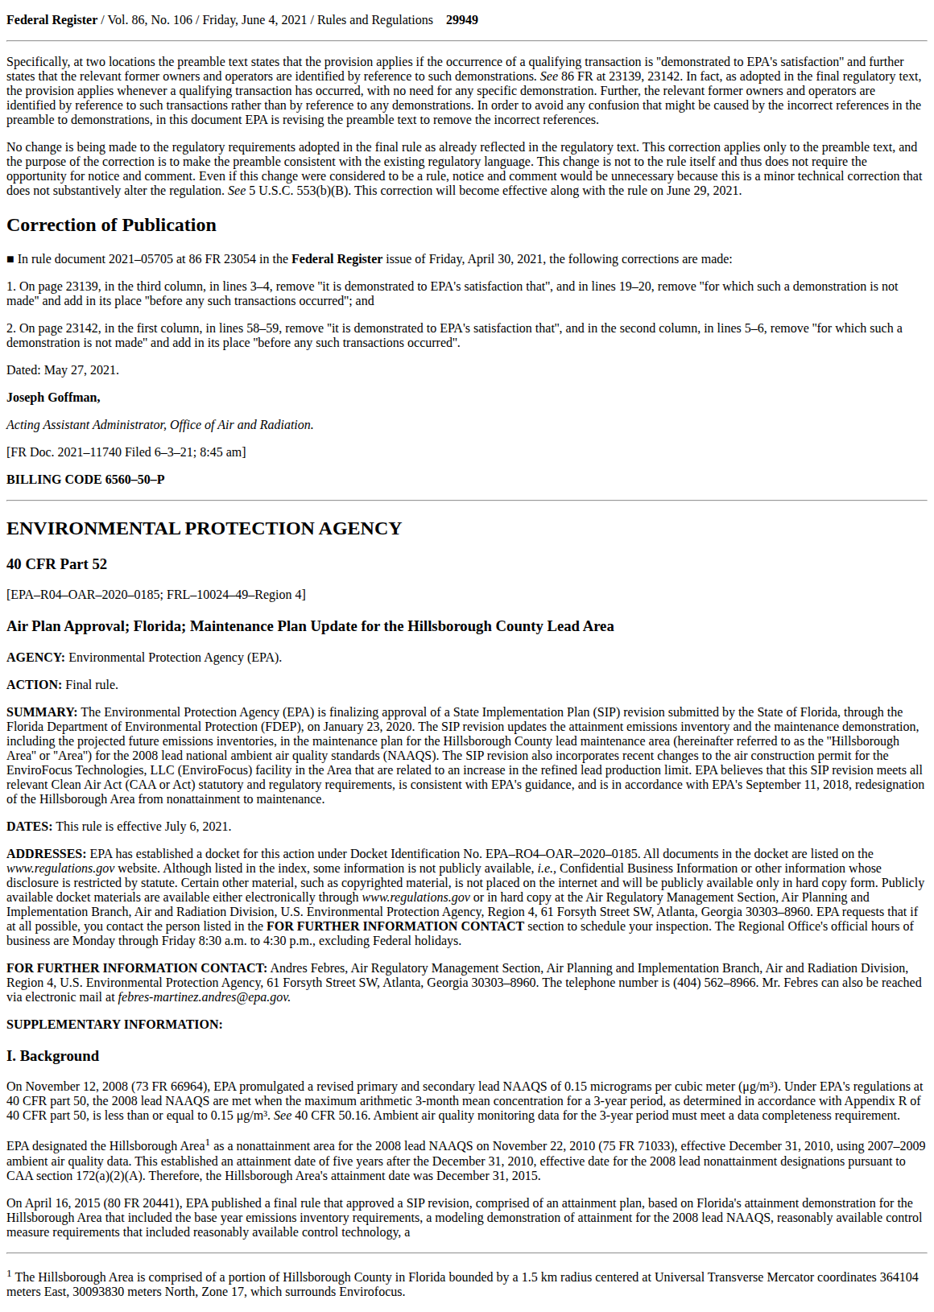Federal Register / Vol. 86, No. 106 / Friday, June 4, 2021 / Rules and Regulations 29949
Specifically, at two locations the preamble text states that the provision applies if the occurrence of a qualifying transaction is ''demonstrated to EPA's satisfaction'' and further states that the relevant former owners and operators are identified by reference to such demonstrations. See 86 FR at 23139, 23142. In fact, as adopted in the final regulatory text, the provision applies whenever a qualifying transaction has occurred, with no need for any specific demonstration. Further, the relevant former owners and operators are identified by reference to such transactions rather than by reference to any demonstrations. In order to avoid any confusion that might be caused by the incorrect references in the preamble to demonstrations, in this document EPA is revising the preamble text to remove the incorrect references.
No change is being made to the regulatory requirements adopted in the final rule as already reflected in the regulatory text. This correction applies only to the preamble text, and the purpose of the correction is to make the preamble consistent with the existing regulatory language. This change is not to the rule itself and thus does not require the opportunity for notice and comment. Even if this change were considered to be a rule, notice and comment would be unnecessary because this is a minor technical correction that does not substantively alter the regulation. See 5 U.S.C. 553(b)(B). This correction will become effective along with the rule on June 29, 2021.
Correction of Publication
■ In rule document 2021–05705 at 86 FR 23054 in the Federal Register issue of Friday, April 30, 2021, the following corrections are made:
1. On page 23139, in the third column, in lines 3–4, remove ''it is demonstrated to EPA's satisfaction that'', and in lines 19–20, remove ''for which such a demonstration is not made'' and add in its place ''before any such transactions occurred''; and
2. On page 23142, in the first column, in lines 58–59, remove ''it is demonstrated to EPA's satisfaction that'', and in the second column, in lines 5–6, remove ''for which such a demonstration is not made'' and add in its place ''before any such transactions occurred''.
Dated: May 27, 2021.
Joseph Goffman,
Acting Assistant Administrator, Office of Air and Radiation.
[FR Doc. 2021–11740 Filed 6–3–21; 8:45 am]
BILLING CODE 6560–50–P
ENVIRONMENTAL PROTECTION AGENCY
40 CFR Part 52
[EPA–R04–OAR–2020–0185; FRL–10024–49–Region 4]
Air Plan Approval; Florida; Maintenance Plan Update for the Hillsborough County Lead Area
AGENCY: Environmental Protection Agency (EPA).
ACTION: Final rule.
SUMMARY: The Environmental Protection Agency (EPA) is finalizing approval of a State Implementation Plan (SIP) revision submitted by the State of Florida, through the Florida Department of Environmental Protection (FDEP), on January 23, 2020. The SIP revision updates the attainment emissions inventory and the maintenance demonstration, including the projected future emissions inventories, in the maintenance plan for the Hillsborough County lead maintenance area (hereinafter referred to as the ''Hillsborough Area'' or ''Area'') for the 2008 lead national ambient air quality standards (NAAQS). The SIP revision also incorporates recent changes to the air construction permit for the EnviroFocus Technologies, LLC (EnviroFocus) facility in the Area that are related to an increase in the refined lead production limit. EPA believes that this SIP revision meets all relevant Clean Air Act (CAA or Act) statutory and regulatory requirements, is consistent with EPA's guidance, and is in accordance with EPA's September 11, 2018, redesignation of the Hillsborough Area from nonattainment to maintenance.
DATES: This rule is effective July 6, 2021.
ADDRESSES: EPA has established a docket for this action under Docket Identification No. EPA–RO4–OAR–2020–0185. All documents in the docket are listed on the www.regulations.gov website. Although listed in the index, some information is not publicly available, i.e., Confidential Business Information or other information whose disclosure is restricted by statute. Certain other material, such as copyrighted material, is not placed on the internet and will be publicly available only in hard copy form. Publicly available docket materials are available either electronically through www.regulations.gov or in hard copy at the Air Regulatory Management Section, Air Planning and Implementation Branch, Air and Radiation Division, U.S. Environmental Protection Agency, Region 4, 61 Forsyth Street SW, Atlanta, Georgia 30303–8960. EPA requests that if at all possible, you contact the person listed in the FOR FURTHER INFORMATION CONTACT section to schedule your inspection. The Regional Office's official hours of business are Monday through Friday 8:30 a.m. to 4:30 p.m., excluding Federal holidays.
FOR FURTHER INFORMATION CONTACT: Andres Febres, Air Regulatory Management Section, Air Planning and Implementation Branch, Air and Radiation Division, Region 4, U.S. Environmental Protection Agency, 61 Forsyth Street SW, Atlanta, Georgia 30303–8960. The telephone number is (404) 562–8966. Mr. Febres can also be reached via electronic mail at febres-martinez.andres@epa.gov.
SUPPLEMENTARY INFORMATION:
I. Background
On November 12, 2008 (73 FR 66964), EPA promulgated a revised primary and secondary lead NAAQS of 0.15 micrograms per cubic meter (μg/m³). Under EPA's regulations at 40 CFR part 50, the 2008 lead NAAQS are met when the maximum arithmetic 3-month mean concentration for a 3-year period, as determined in accordance with Appendix R of 40 CFR part 50, is less than or equal to 0.15 μg/m³. See 40 CFR 50.16. Ambient air quality monitoring data for the 3-year period must meet a data completeness requirement.
EPA designated the Hillsborough Area1 as a nonattainment area for the 2008 lead NAAQS on November 22, 2010 (75 FR 71033), effective December 31, 2010, using 2007–2009 ambient air quality data. This established an attainment date of five years after the December 31, 2010, effective date for the 2008 lead nonattainment designations pursuant to CAA section 172(a)(2)(A). Therefore, the Hillsborough Area's attainment date was December 31, 2015.
On April 16, 2015 (80 FR 20441), EPA published a final rule that approved a SIP revision, comprised of an attainment plan, based on Florida's attainment demonstration for the Hillsborough Area that included the base year emissions inventory requirements, a modeling demonstration of attainment for the 2008 lead NAAQS, reasonably available control measure requirements that included reasonably available control technology, a
1 The Hillsborough Area is comprised of a portion of Hillsborough County in Florida bounded by a 1.5 km radius centered at Universal Transverse Mercator coordinates 364104 meters East, 30093830 meters North, Zone 17, which surrounds Envirofocus.